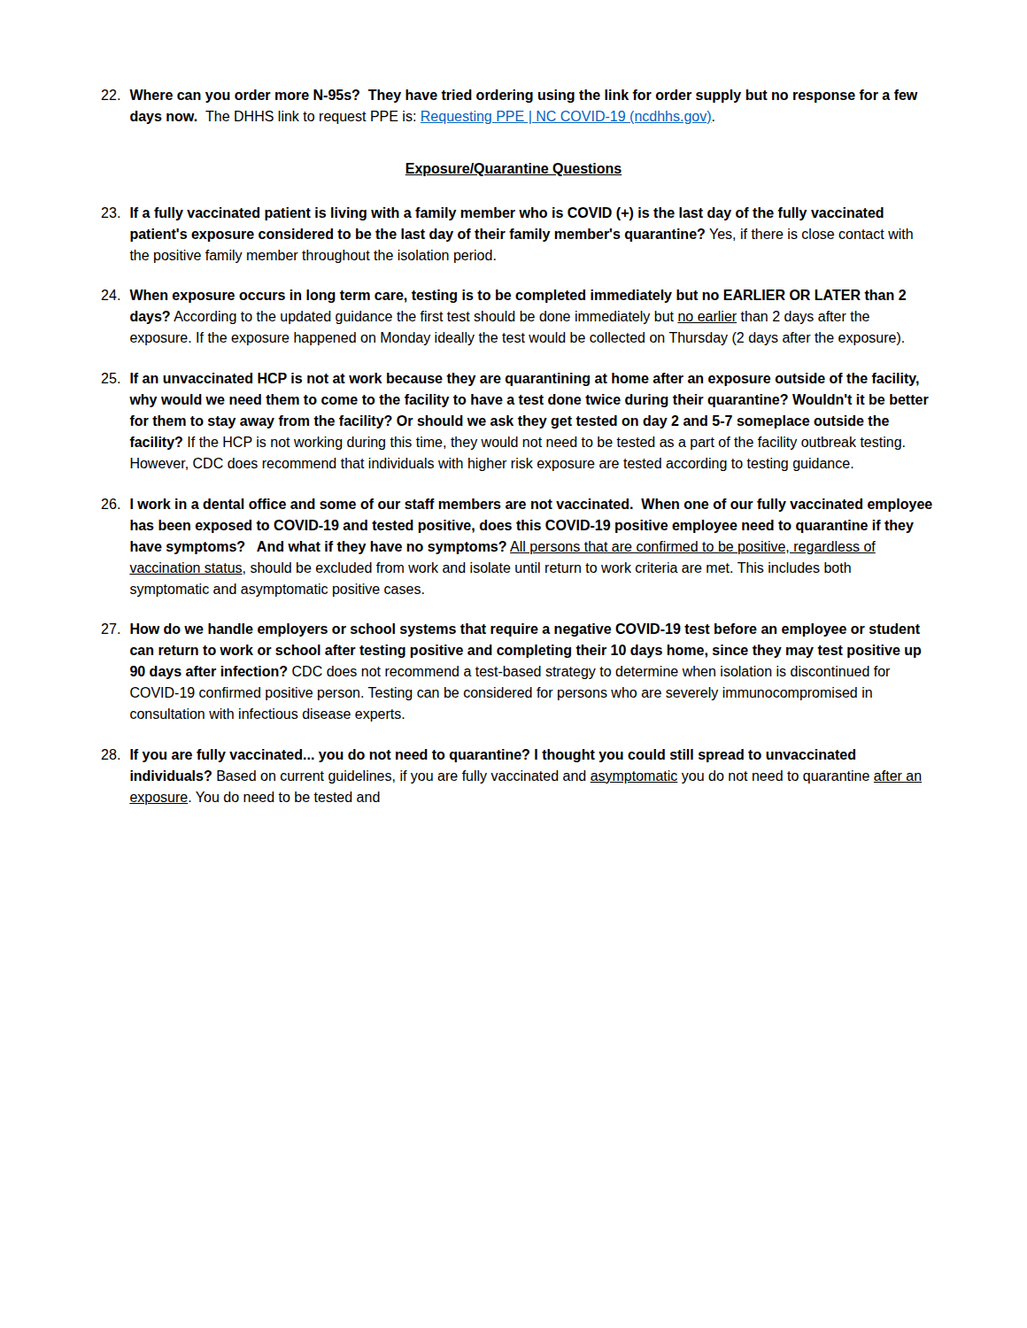Where can you order more N-95s? They have tried ordering using the link for order supply but no response for a few days now. The DHHS link to request PPE is: Requesting PPE | NC COVID-19 (ncdhhs.gov).
Exposure/Quarantine Questions
If a fully vaccinated patient is living with a family member who is COVID (+) is the last day of the fully vaccinated patient's exposure considered to be the last day of their family member's quarantine? Yes, if there is close contact with the positive family member throughout the isolation period.
When exposure occurs in long term care, testing is to be completed immediately but no EARLIER OR LATER than 2 days? According to the updated guidance the first test should be done immediately but no earlier than 2 days after the exposure. If the exposure happened on Monday ideally the test would be collected on Thursday (2 days after the exposure).
If an unvaccinated HCP is not at work because they are quarantining at home after an exposure outside of the facility, why would we need them to come to the facility to have a test done twice during their quarantine? Wouldn't it be better for them to stay away from the facility? Or should we ask they get tested on day 2 and 5-7 someplace outside the facility? If the HCP is not working during this time, they would not need to be tested as a part of the facility outbreak testing. However, CDC does recommend that individuals with higher risk exposure are tested according to testing guidance.
I work in a dental office and some of our staff members are not vaccinated. When one of our fully vaccinated employee has been exposed to COVID-19 and tested positive, does this COVID-19 positive employee need to quarantine if they have symptoms? And what if they have no symptoms? All persons that are confirmed to be positive, regardless of vaccination status, should be excluded from work and isolate until return to work criteria are met. This includes both symptomatic and asymptomatic positive cases.
How do we handle employers or school systems that require a negative COVID-19 test before an employee or student can return to work or school after testing positive and completing their 10 days home, since they may test positive up 90 days after infection? CDC does not recommend a test-based strategy to determine when isolation is discontinued for COVID-19 confirmed positive person. Testing can be considered for persons who are severely immunocompromised in consultation with infectious disease experts.
If you are fully vaccinated... you do not need to quarantine? I thought you could still spread to unvaccinated individuals? Based on current guidelines, if you are fully vaccinated and asymptomatic you do not need to quarantine after an exposure. You do need to be tested and